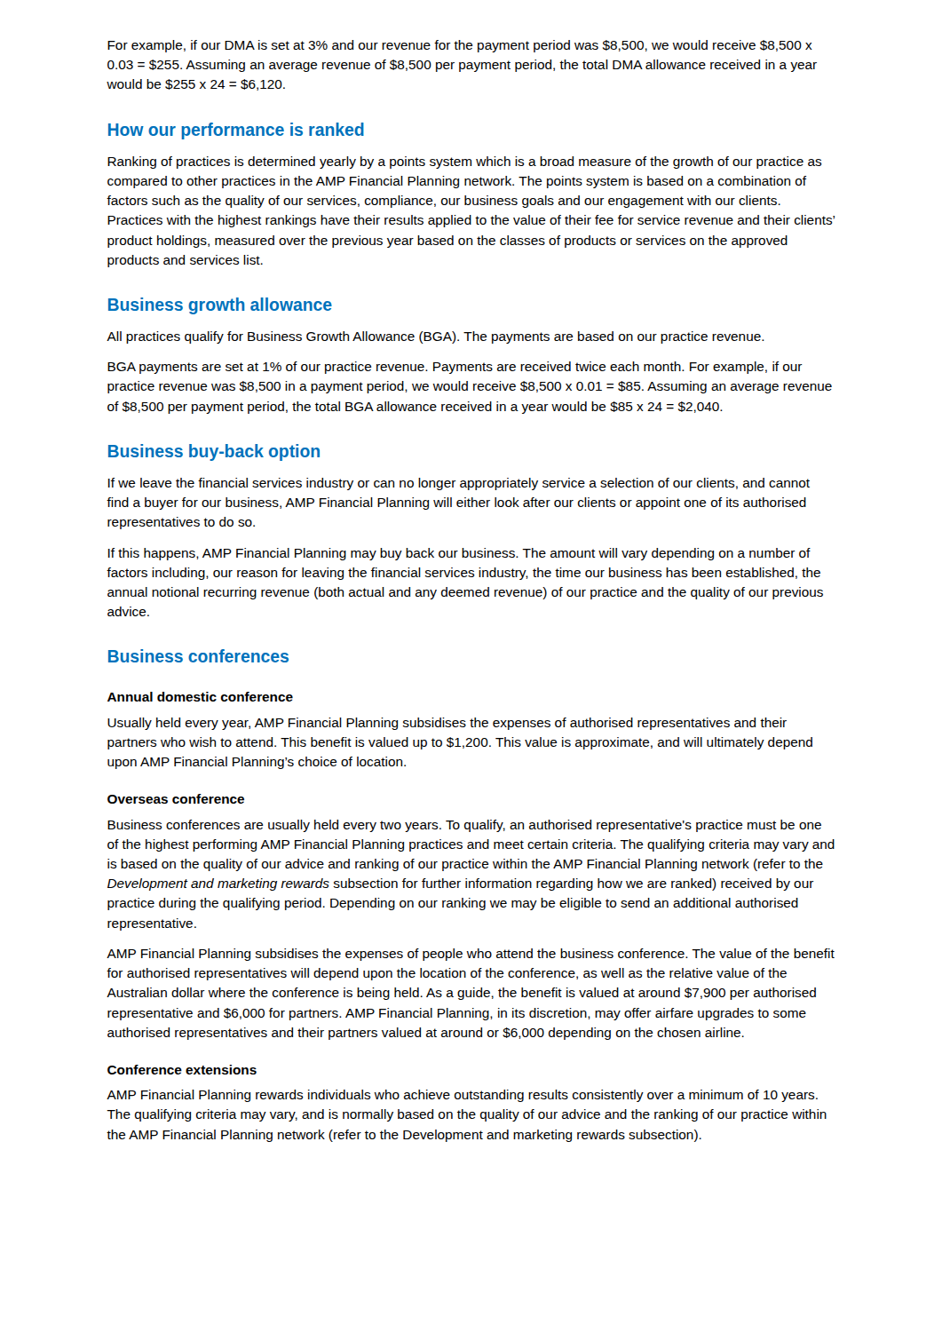For example, if our DMA is set at 3% and our revenue for the payment period was $8,500, we would receive $8,500 x 0.03 = $255. Assuming an average revenue of $8,500 per payment period, the total DMA allowance received in a year would be $255 x 24 = $6,120.
How our performance is ranked
Ranking of practices is determined yearly by a points system which is a broad measure of the growth of our practice as compared to other practices in the AMP Financial Planning network. The points system is based on a combination of factors such as the quality of our services, compliance, our business goals and our engagement with our clients. Practices with the highest rankings have their results applied to the value of their fee for service revenue and their clients’ product holdings, measured over the previous year based on the classes of products or services on the approved products and services list.
Business growth allowance
All practices qualify for Business Growth Allowance (BGA). The payments are based on our practice revenue.
BGA payments are set at 1% of our practice revenue. Payments are received twice each month. For example, if our practice revenue was $8,500 in a payment period, we would receive $8,500 x 0.01 = $85. Assuming an average revenue of $8,500 per payment period, the total BGA allowance received in a year would be $85 x 24 = $2,040.
Business buy-back option
If we leave the financial services industry or can no longer appropriately service a selection of our clients, and cannot find a buyer for our business, AMP Financial Planning will either look after our clients or appoint one of its authorised representatives to do so.
If this happens, AMP Financial Planning may buy back our business. The amount will vary depending on a number of factors including, our reason for leaving the financial services industry, the time our business has been established, the annual notional recurring revenue (both actual and any deemed revenue) of our practice and the quality of our previous advice.
Business conferences
Annual domestic conference
Usually held every year, AMP Financial Planning subsidises the expenses of authorised representatives and their partners who wish to attend. This benefit is valued up to $1,200. This value is approximate, and will ultimately depend upon AMP Financial Planning’s choice of location.
Overseas conference
Business conferences are usually held every two years. To qualify, an authorised representative's practice must be one of the highest performing AMP Financial Planning practices and meet certain criteria. The qualifying criteria may vary and is based on the quality of our advice and ranking of our practice within the AMP Financial Planning network (refer to the Development and marketing rewards subsection for further information regarding how we are ranked) received by our practice during the qualifying period. Depending on our ranking we may be eligible to send an additional authorised representative.
AMP Financial Planning subsidises the expenses of people who attend the business conference. The value of the benefit for authorised representatives will depend upon the location of the conference, as well as the relative value of the Australian dollar where the conference is being held. As a guide, the benefit is valued at around $7,900 per authorised representative and $6,000 for partners. AMP Financial Planning, in its discretion, may offer airfare upgrades to some authorised representatives and their partners valued at around or $6,000 depending on the chosen airline.
Conference extensions
AMP Financial Planning rewards individuals who achieve outstanding results consistently over a minimum of 10 years. The qualifying criteria may vary, and is normally based on the quality of our advice and the ranking of our practice within the AMP Financial Planning network (refer to the Development and marketing rewards subsection).